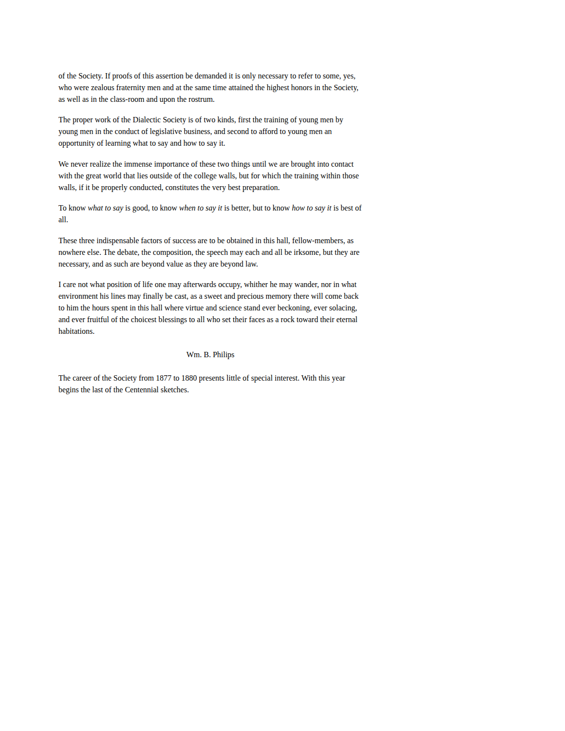of the Society. If proofs of this assertion be demanded it is only necessary to refer to some, yes, who were zealous fraternity men and at the same time attained the highest honors in the Society, as well as in the class-room and upon the rostrum.
The proper work of the Dialectic Society is of two kinds, first the training of young men by young men in the conduct of legislative business, and second to afford to young men an opportunity of learning what to say and how to say it.
We never realize the immense importance of these two things until we are brought into contact with the great world that lies outside of the college walls, but for which the training within those walls, if it be properly conducted, constitutes the very best preparation.
To know what to say is good, to know when to say it is better, but to know how to say it is best of all.
These three indispensable factors of success are to be obtained in this hall, fellow-members, as nowhere else. The debate, the composition, the speech may each and all be irksome, but they are necessary, and as such are beyond value as they are beyond law.
I care not what position of life one may afterwards occupy, whither he may wander, nor in what environment his lines may finally be cast, as a sweet and precious memory there will come back to him the hours spent in this hall where virtue and science stand ever beckoning, ever solacing, and ever fruitful of the choicest blessings to all who set their faces as a rock toward their eternal habitations.
Wm. B. Philips
The career of the Society from 1877 to 1880 presents little of special interest. With this year begins the last of the Centennial sketches.